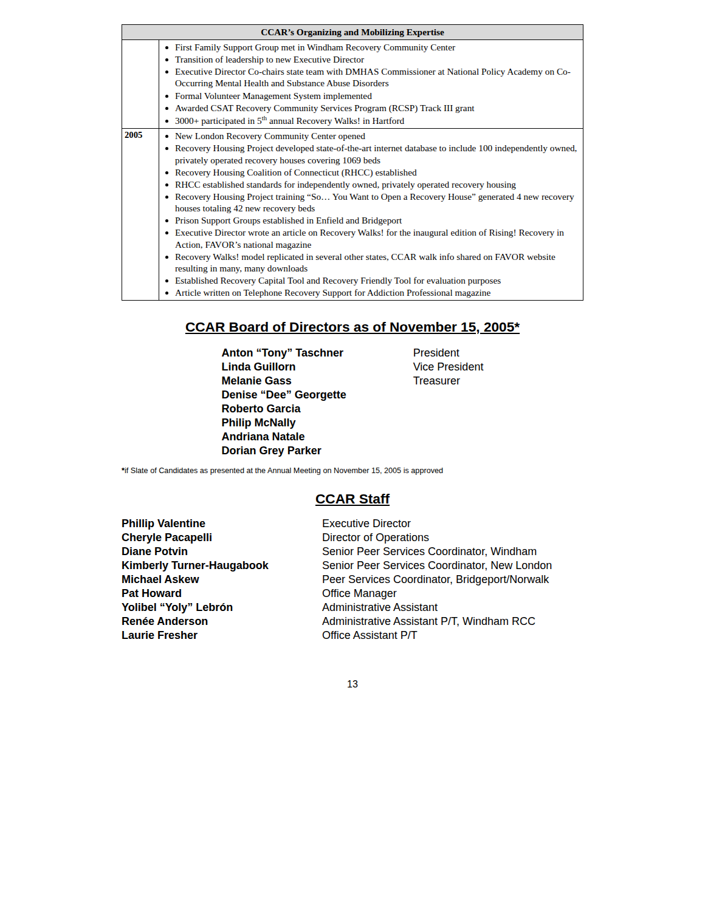| CCAR’s Organizing and Mobilizing Expertise |
| --- |
| | First Family Support Group met in Windham Recovery Community Center Transition of leadership to new Executive Director Executive Director Co-chairs state team with DMHAS Commissioner at National Policy Academy on Co-Occurring Mental Health and Substance Abuse Disorders Formal Volunteer Management System implemented Awarded CSAT Recovery Community Services Program (RCSP) Track III grant 3000+ participated in 5 th annual Recovery Walks! in Hartford |
| 2005 | New London Recovery Community Center opened Recovery Housing Project developed state-of-the-art internet database to include 100 independently owned, privately operated recovery houses covering 1069 beds Recovery Housing Coalition of Connecticut (RHCC) established RHCC established standards for independently owned, privately operated recovery housing Recovery Housing Project training “So… You Want to Open a Recovery House” generated 4 new recovery houses totaling 42 new recovery beds Prison Support Groups established in Enfield and Bridgeport Executive Director wrote an article on Recovery Walks! for the inaugural edition of Rising! Recovery in Action, FAVOR’s national magazine Recovery Walks! model replicated in several other states, CCAR walk info shared on FAVOR website resulting in many, many downloads Established Recovery Capital Tool and Recovery Friendly Tool for evaluation purposes Article written on Telephone Recovery Support for Addiction Professional magazine |
CCAR Board of Directors as of November 15, 2005*
| Anton “Tony” Taschner | President |
| Linda Guillorn | Vice President |
| Melanie Gass | Treasurer |
| Denise “Dee” Georgette | |
| Roberto Garcia | |
| Philip McNally | |
| Andriana Natale | |
| Dorian Grey Parker | |
*if Slate of Candidates as presented at the Annual Meeting on November 15, 2005 is approved
CCAR Staff
| Phillip Valentine | Executive Director |
| Cheryle Pacapelli | Director of Operations |
| Diane Potvin | Senior Peer Services Coordinator, Windham |
| Kimberly Turner-Haugabook | Senior Peer Services Coordinator, New London |
| Michael Askew | Peer Services Coordinator, Bridgeport/Norwalk |
| Pat Howard | Office Manager |
| Yolibel “Yoly” Lebrón | Administrative Assistant |
| Renée Anderson | Administrative Assistant P/T, Windham RCC |
| Laurie Fresher | Office Assistant P/T |
13